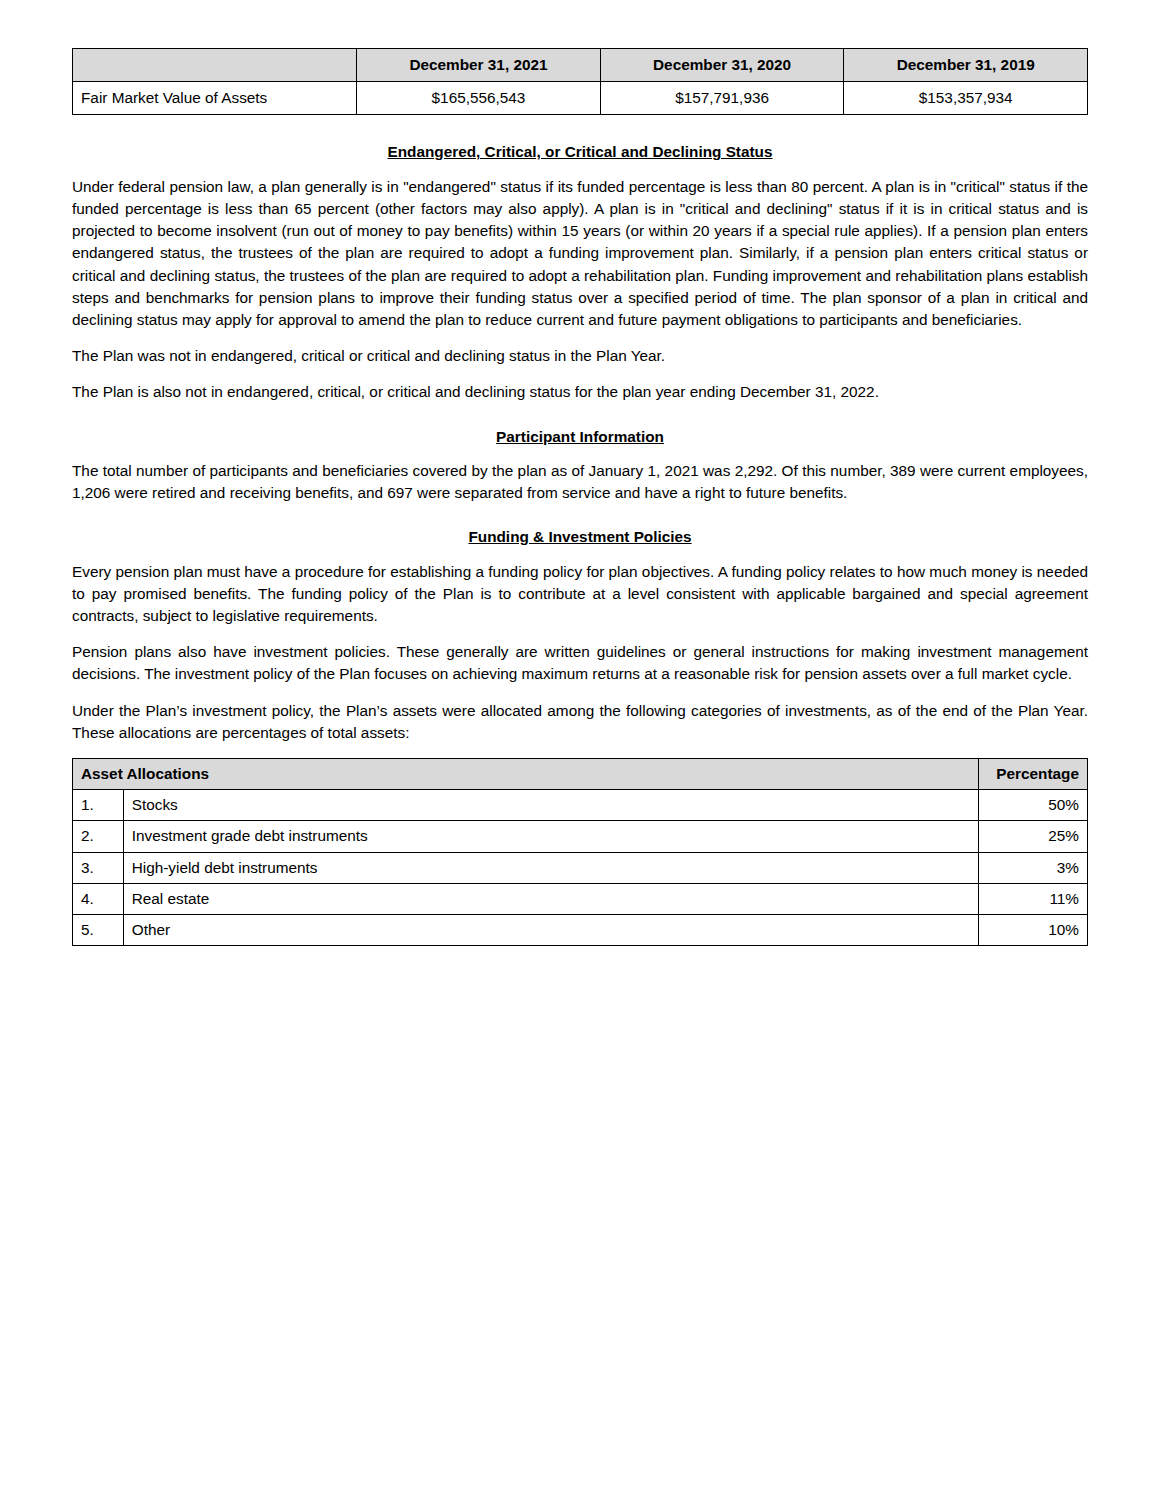| | December 31, 2021 | December 31, 2020 | December 31, 2019 |
| --- | --- | --- | --- |
| Fair Market Value of Assets | $165,556,543 | $157,791,936 | $153,357,934 |
Endangered, Critical, or Critical and Declining Status
Under federal pension law, a plan generally is in "endangered" status if its funded percentage is less than 80 percent. A plan is in "critical" status if the funded percentage is less than 65 percent (other factors may also apply). A plan is in "critical and declining" status if it is in critical status and is projected to become insolvent (run out of money to pay benefits) within 15 years (or within 20 years if a special rule applies). If a pension plan enters endangered status, the trustees of the plan are required to adopt a funding improvement plan. Similarly, if a pension plan enters critical status or critical and declining status, the trustees of the plan are required to adopt a rehabilitation plan. Funding improvement and rehabilitation plans establish steps and benchmarks for pension plans to improve their funding status over a specified period of time. The plan sponsor of a plan in critical and declining status may apply for approval to amend the plan to reduce current and future payment obligations to participants and beneficiaries.
The Plan was not in endangered, critical or critical and declining status in the Plan Year.
The Plan is also not in endangered, critical, or critical and declining status for the plan year ending December 31, 2022.
Participant Information
The total number of participants and beneficiaries covered by the plan as of January 1, 2021 was 2,292. Of this number, 389 were current employees, 1,206 were retired and receiving benefits, and 697 were separated from service and have a right to future benefits.
Funding & Investment Policies
Every pension plan must have a procedure for establishing a funding policy for plan objectives. A funding policy relates to how much money is needed to pay promised benefits. The funding policy of the Plan is to contribute at a level consistent with applicable bargained and special agreement contracts, subject to legislative requirements.
Pension plans also have investment policies. These generally are written guidelines or general instructions for making investment management decisions. The investment policy of the Plan focuses on achieving maximum returns at a reasonable risk for pension assets over a full market cycle.
Under the Plan’s investment policy, the Plan’s assets were allocated among the following categories of investments, as of the end of the Plan Year. These allocations are percentages of total assets:
| Asset Allocations | Percentage |
| --- | --- |
| 1. | Stocks | 50% |
| 2. | Investment grade debt instruments | 25% |
| 3. | High-yield debt instruments | 3% |
| 4. | Real estate | 11% |
| 5. | Other | 10% |